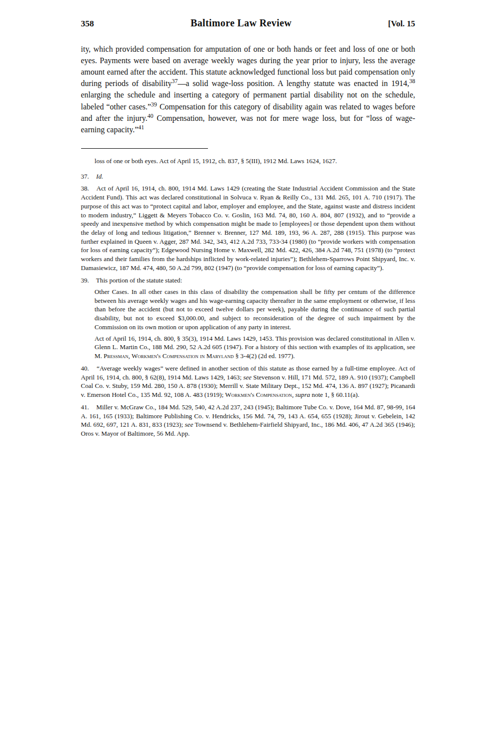358 Baltimore Law Review [Vol. 15
ity, which provided compensation for amputation of one or both hands or feet and loss of one or both eyes. Payments were based on average weekly wages during the year prior to injury, less the average amount earned after the accident. This statute acknowledged functional loss but paid compensation only during periods of disability37—a solid wage-loss position. A lengthy statute was enacted in 1914,38 enlarging the schedule and inserting a category of permanent partial disability not on the schedule, labeled “other cases.”39 Compensation for this category of disability again was related to wages before and after the injury.40 Compensation, however, was not for mere wage loss, but for “loss of wage-earning capacity.”41
loss of one or both eyes. Act of April 15, 1912, ch. 837, § 5(III), 1912 Md. Laws 1624, 1627.
37. Id.
38. Act of April 16, 1914, ch. 800, 1914 Md. Laws 1429 (creating the State Industrial Accident Commission and the State Accident Fund). This act was declared constitutional in Solvuca v. Ryan & Reilly Co., 131 Md. 265, 101 A. 710 (1917). The purpose of this act was to “protect capital and labor, employer and employee, and the State, against waste and distress incident to modern industry,” Liggett & Meyers Tobacco Co. v. Goslin, 163 Md. 74, 80, 160 A. 804, 807 (1932), and to “provide a speedy and inexpensive method by which compensation might be made to [employees] or those dependent upon them without the delay of long and tedious litigation,” Brenner v. Brenner, 127 Md. 189, 193, 96 A. 287, 288 (1915). This purpose was further explained in Queen v. Agger, 287 Md. 342, 343, 412 A.2d 733, 733-34 (1980) (to “provide workers with compensation for loss of earning capacity”); Edgewood Nursing Home v. Maxwell, 282 Md. 422, 426, 384 A.2d 748, 751 (1978) (to “protect workers and their families from the hardships inflicted by work-related injuries”); Bethlehem-Sparrows Point Shipyard, Inc. v. Damasiewicz, 187 Md. 474, 480, 50 A.2d 799, 802 (1947) (to “provide compensation for loss of earning capacity”).
39. This portion of the statute stated:
Other Cases. In all other cases in this class of disability the compensation shall be fifty per centum of the difference between his average weekly wages and his wage-earning capacity thereafter in the same employment or otherwise, if less than before the accident (but not to exceed twelve dollars per week), payable during the continuance of such partial disability, but not to exceed $3,000.00, and subject to reconsideration of the degree of such impairment by the Commission on its own motion or upon application of any party in interest.
Act of April 16, 1914, ch. 800, § 35(3), 1914 Md. Laws 1429, 1453. This provision was declared constitutional in Allen v. Glenn L. Martin Co., 188 Md. 290, 52 A.2d 605 (1947). For a history of this section with examples of its application, see M. Pressman, Workmen's Compensation in Maryland § 3-4(2) (2d ed. 1977).
40. “Average weekly wages” were defined in another section of this statute as those earned by a full-time employee. Act of April 16, 1914, ch. 800, § 62(8), 1914 Md. Laws 1429, 1463; see Stevenson v. Hill, 171 Md. 572, 189 A. 910 (1937); Campbell Coal Co. v. Stuby, 159 Md. 280, 150 A. 878 (1930); Merrill v. State Military Dept., 152 Md. 474, 136 A. 897 (1927); Picanardi v. Emerson Hotel Co., 135 Md. 92, 108 A. 483 (1919); Workmen's Compensation, supra note 1, § 60.11(a).
41. Miller v. McGraw Co., 184 Md. 529, 540, 42 A.2d 237, 243 (1945); Baltimore Tube Co. v. Dove, 164 Md. 87, 98-99, 164 A. 161, 165 (1933); Baltimore Publishing Co. v. Hendricks, 156 Md. 74, 79, 143 A. 654, 655 (1928); Jirout v. Gebelein, 142 Md. 692, 697, 121 A. 831, 833 (1923); see Townsend v. Bethlehem-Fairfield Shipyard, Inc., 186 Md. 406, 47 A.2d 365 (1946); Oros v. Mayor of Baltimore, 56 Md. App.